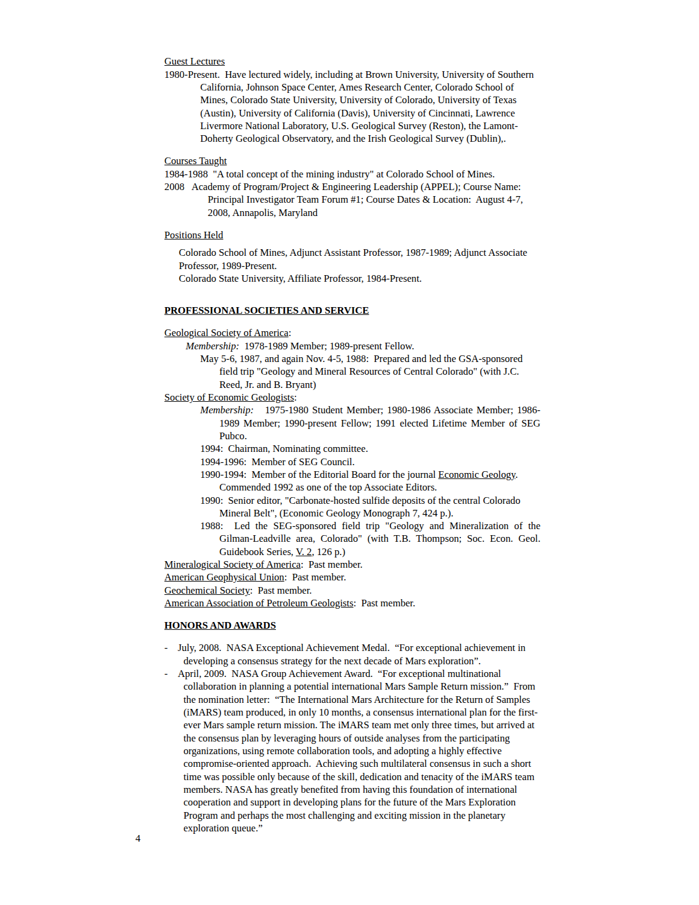Guest Lectures
1980-Present. Have lectured widely, including at Brown University, University of Southern California, Johnson Space Center, Ames Research Center, Colorado School of Mines, Colorado State University, University of Colorado, University of Texas (Austin), University of California (Davis), University of Cincinnati, Lawrence Livermore National Laboratory, U.S. Geological Survey (Reston), the Lamont-Doherty Geological Observatory, and the Irish Geological Survey (Dublin),.
Courses Taught
1984-1988 "A total concept of the mining industry" at Colorado School of Mines.
2008 Academy of Program/Project & Engineering Leadership (APPEL); Course Name: Principal Investigator Team Forum #1; Course Dates & Location: August 4-7, 2008, Annapolis, Maryland
Positions Held
Colorado School of Mines, Adjunct Assistant Professor, 1987-1989; Adjunct Associate Professor, 1989-Present.
Colorado State University, Affiliate Professor, 1984-Present.
PROFESSIONAL SOCIETIES AND SERVICE
Geological Society of America:
Membership: 1978-1989 Member; 1989-present Fellow.
May 5-6, 1987, and again Nov. 4-5, 1988: Prepared and led the GSA-sponsored field trip "Geology and Mineral Resources of Central Colorado" (with J.C. Reed, Jr. and B. Bryant)
Society of Economic Geologists:
Membership: 1975-1980 Student Member; 1980-1986 Associate Member; 1986-1989 Member; 1990-present Fellow; 1991 elected Lifetime Member of SEG Pubco.
1994: Chairman, Nominating committee.
1994-1996: Member of SEG Council.
1990-1994: Member of the Editorial Board for the journal Economic Geology. Commended 1992 as one of the top Associate Editors.
1990: Senior editor, "Carbonate-hosted sulfide deposits of the central Colorado Mineral Belt", (Economic Geology Monograph 7, 424 p.).
1988: Led the SEG-sponsored field trip "Geology and Mineralization of the Gilman-Leadville area, Colorado" (with T.B. Thompson; Soc. Econ. Geol. Guidebook Series, V. 2, 126 p.)
Mineralogical Society of America: Past member.
American Geophysical Union: Past member.
Geochemical Society: Past member.
American Association of Petroleum Geologists: Past member.
HONORS AND AWARDS
- July, 2008. NASA Exceptional Achievement Medal. “For exceptional achievement in developing a consensus strategy for the next decade of Mars exploration”.
- April, 2009. NASA Group Achievement Award. “For exceptional multinational collaboration in planning a potential international Mars Sample Return mission.” From the nomination letter: “The International Mars Architecture for the Return of Samples (iMARS) team produced, in only 10 months, a consensus international plan for the first-ever Mars sample return mission. The iMARS team met only three times, but arrived at the consensus plan by leveraging hours of outside analyses from the participating organizations, using remote collaboration tools, and adopting a highly effective compromise-oriented approach. Achieving such multilateral consensus in such a short time was possible only because of the skill, dedication and tenacity of the iMARS team members. NASA has greatly benefited from having this foundation of international cooperation and support in developing plans for the future of the Mars Exploration Program and perhaps the most challenging and exciting mission in the planetary exploration queue.”
4